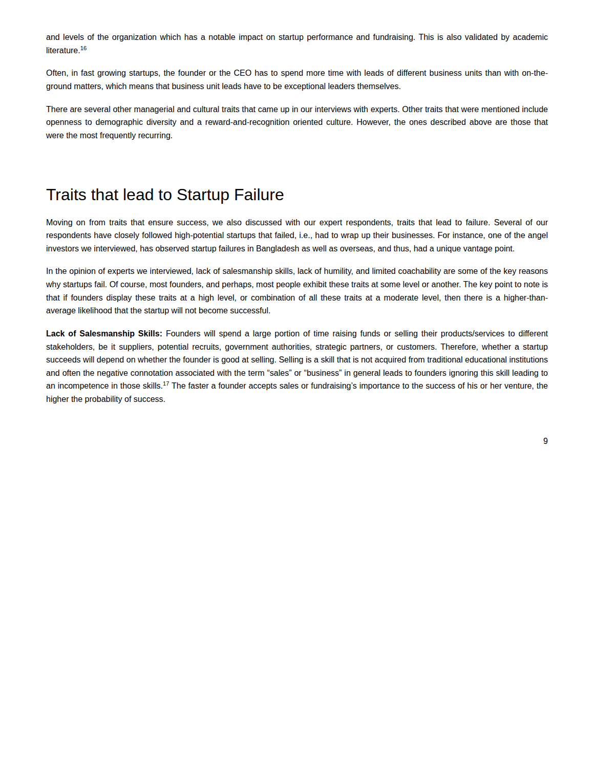and levels of the organization which has a notable impact on startup performance and fundraising. This is also validated by academic literature.16
Often, in fast growing startups, the founder or the CEO has to spend more time with leads of different business units than with on-the-ground matters, which means that business unit leads have to be exceptional leaders themselves.
There are several other managerial and cultural traits that came up in our interviews with experts. Other traits that were mentioned include openness to demographic diversity and a reward-and-recognition oriented culture. However, the ones described above are those that were the most frequently recurring.
Traits that lead to Startup Failure
Moving on from traits that ensure success, we also discussed with our expert respondents, traits that lead to failure. Several of our respondents have closely followed high-potential startups that failed, i.e., had to wrap up their businesses. For instance, one of the angel investors we interviewed, has observed startup failures in Bangladesh as well as overseas, and thus, had a unique vantage point.
In the opinion of experts we interviewed, lack of salesmanship skills, lack of humility, and limited coachability are some of the key reasons why startups fail. Of course, most founders, and perhaps, most people exhibit these traits at some level or another. The key point to note is that if founders display these traits at a high level, or combination of all these traits at a moderate level, then there is a higher-than-average likelihood that the startup will not become successful.
Lack of Salesmanship Skills: Founders will spend a large portion of time raising funds or selling their products/services to different stakeholders, be it suppliers, potential recruits, government authorities, strategic partners, or customers. Therefore, whether a startup succeeds will depend on whether the founder is good at selling. Selling is a skill that is not acquired from traditional educational institutions and often the negative connotation associated with the term “sales” or “business” in general leads to founders ignoring this skill leading to an incompetence in those skills.17 The faster a founder accepts sales or fundraising’s importance to the success of his or her venture, the higher the probability of success.
9